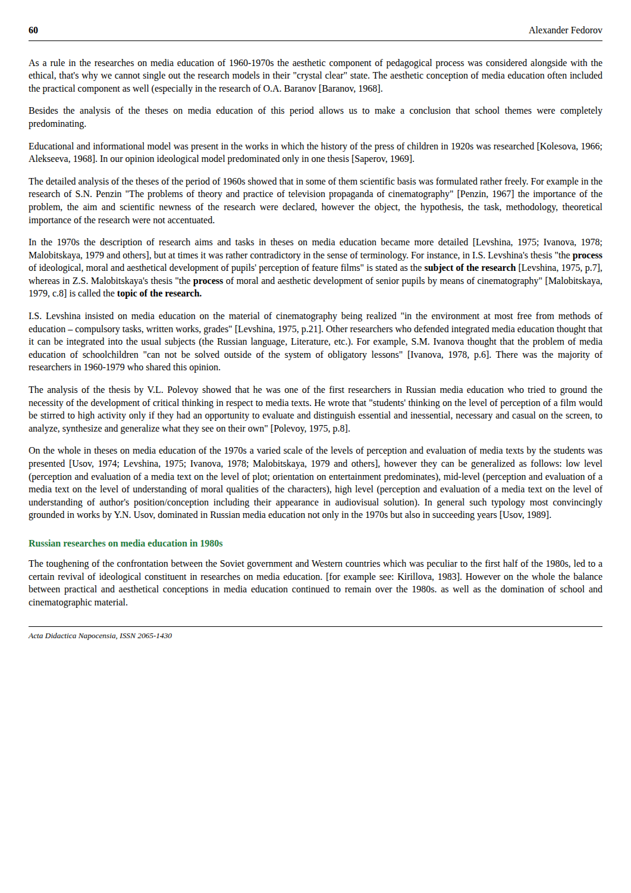60 Alexander Fedorov
As a rule in the researches on media education of 1960-1970s the aesthetic component of pedagogical process was considered alongside with the ethical, that's why we cannot single out the research models in their "crystal clear" state. The aesthetic conception of media education often included the practical component as well (especially in the research of O.A. Baranov [Baranov, 1968].
Besides the analysis of the theses on media education of this period allows us to make a conclusion that school themes were completely predominating.
Educational and informational model was present in the works in which the history of the press of children in 1920s was researched [Kolesova, 1966; Alekseeva, 1968]. In our opinion ideological model predominated only in one thesis [Saperov, 1969].
The detailed analysis of the theses of the period of 1960s showed that in some of them scientific basis was formulated rather freely. For example in the research of S.N. Penzin "The problems of theory and practice of television propaganda of cinematography" [Penzin, 1967] the importance of the problem, the aim and scientific newness of the research were declared, however the object, the hypothesis, the task, methodology, theoretical importance of the research were not accentuated.
In the 1970s the description of research aims and tasks in theses on media education became more detailed [Levshina, 1975; Ivanova, 1978; Malobitskaya, 1979 and others], but at times it was rather contradictory in the sense of terminology. For instance, in I.S. Levshina's thesis "the process of ideological, moral and aesthetical development of pupils' perception of feature films" is stated as the subject of the research [Levshina, 1975, p.7], whereas in Z.S. Malobitskaya's thesis "the process of moral and aesthetic development of senior pupils by means of cinematography" [Malobitskaya, 1979, c.8] is called the topic of the research.
I.S. Levshina insisted on media education on the material of cinematography being realized "in the environment at most free from methods of education – compulsory tasks, written works, grades" [Levshina, 1975, p.21]. Other researchers who defended integrated media education thought that it can be integrated into the usual subjects (the Russian language, Literature, etc.). For example, S.M. Ivanova thought that the problem of media education of schoolchildren "can not be solved outside of the system of obligatory lessons" [Ivanova, 1978, p.6]. There was the majority of researchers in 1960-1979 who shared this opinion.
The analysis of the thesis by V.L. Polevoy showed that he was one of the first researchers in Russian media education who tried to ground the necessity of the development of critical thinking in respect to media texts. He wrote that "students' thinking on the level of perception of a film would be stirred to high activity only if they had an opportunity to evaluate and distinguish essential and inessential, necessary and casual on the screen, to analyze, synthesize and generalize what they see on their own" [Polevoy, 1975, p.8].
On the whole in theses on media education of the 1970s a varied scale of the levels of perception and evaluation of media texts by the students was presented [Usov, 1974; Levshina, 1975; Ivanova, 1978; Malobitskaya, 1979 and others], however they can be generalized as follows: low level (perception and evaluation of a media text on the level of plot; orientation on entertainment predominates), mid-level (perception and evaluation of a media text on the level of understanding of moral qualities of the characters), high level (perception and evaluation of a media text on the level of understanding of author's position/conception including their appearance in audiovisual solution). In general such typology most convincingly grounded in works by Y.N. Usov, dominated in Russian media education not only in the 1970s but also in succeeding years [Usov, 1989].
Russian researches on media education in 1980s
The toughening of the confrontation between the Soviet government and Western countries which was peculiar to the first half of the 1980s, led to a certain revival of ideological constituent in researches on media education. [for example see: Kirillova, 1983]. However on the whole the balance between practical and aesthetical conceptions in media education continued to remain over the 1980s. as well as the domination of school and cinematographic material.
Acta Didactica Napocensia, ISSN 2065-1430